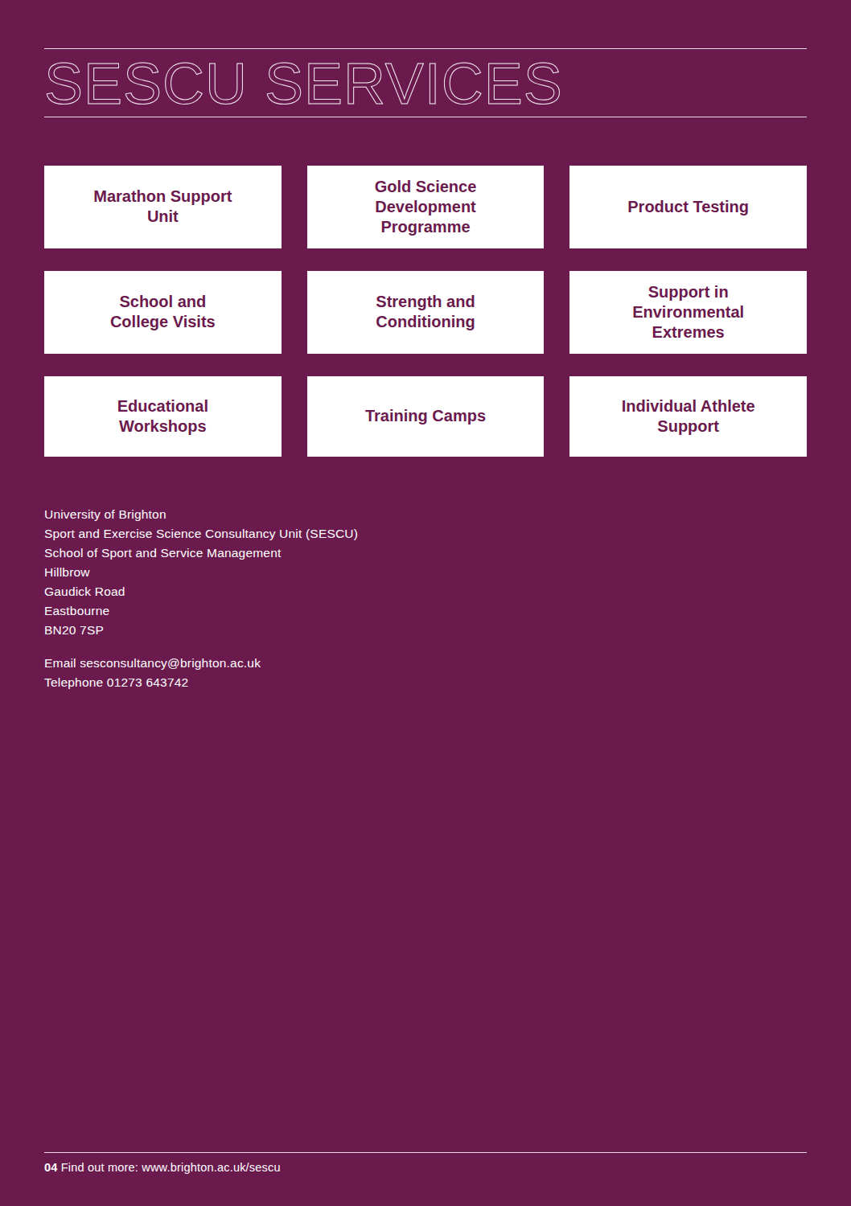SESCU Services
Marathon Support
Unit
Gold Science
Development
Programme
Product Testing
School and
College Visits
Strength and
Conditioning
Support in
Environmental
Extremes
Educational
Workshops
Training Camps
Individual Athlete
Support
University of Brighton
Sport and Exercise Science Consultancy Unit (SESCU)
School of Sport and Service Management
Hillbrow
Gaudick Road
Eastbourne
BN20 7SP Email sesconsultancy@brighton.ac.uk
Telephone 01273 643742
04 Find out more: www.brighton.ac.uk/sescu